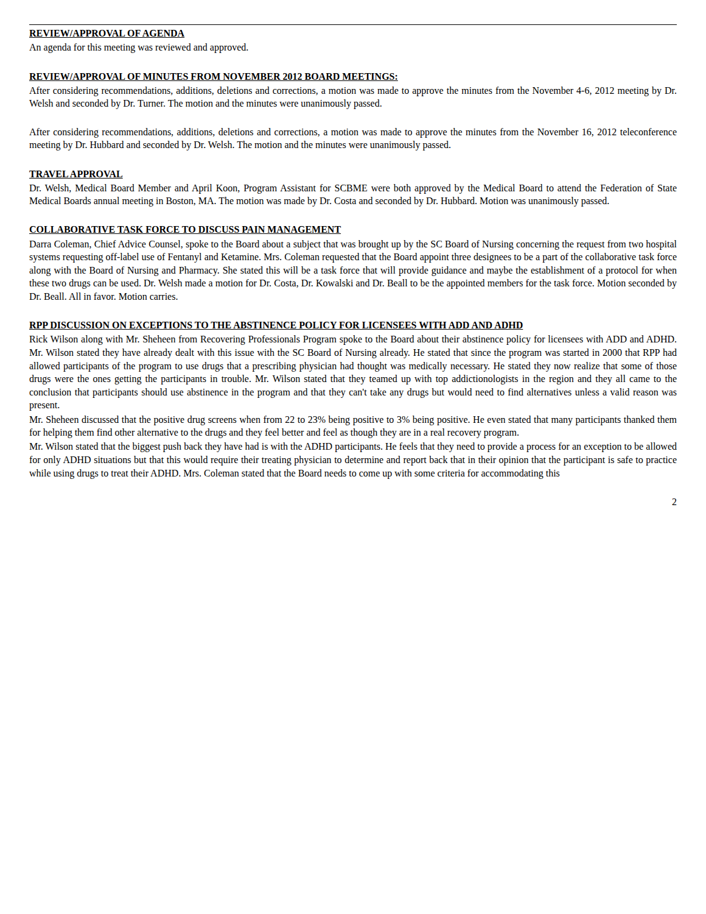REVIEW/APPROVAL OF AGENDA
An agenda for this meeting was reviewed and approved.
REVIEW/APPROVAL OF MINUTES FROM NOVEMBER 2012 BOARD MEETINGS:
After considering recommendations, additions, deletions and corrections, a motion was made to approve the minutes from the November 4-6, 2012 meeting by Dr. Welsh and seconded by Dr. Turner. The motion and the minutes were unanimously passed.
After considering recommendations, additions, deletions and corrections, a motion was made to approve the minutes from the November 16, 2012 teleconference meeting by Dr. Hubbard and seconded by Dr. Welsh. The motion and the minutes were unanimously passed.
TRAVEL APPROVAL
Dr. Welsh, Medical Board Member and April Koon, Program Assistant for SCBME were both approved by the Medical Board to attend the Federation of State Medical Boards annual meeting in Boston, MA. The motion was made by Dr. Costa and seconded by Dr. Hubbard. Motion was unanimously passed.
COLLABORATIVE TASK FORCE TO DISCUSS PAIN MANAGEMENT
Darra Coleman, Chief Advice Counsel, spoke to the Board about a subject that was brought up by the SC Board of Nursing concerning the request from two hospital systems requesting off-label use of Fentanyl and Ketamine. Mrs. Coleman requested that the Board appoint three designees to be a part of the collaborative task force along with the Board of Nursing and Pharmacy. She stated this will be a task force that will provide guidance and maybe the establishment of a protocol for when these two drugs can be used. Dr. Welsh made a motion for Dr. Costa, Dr. Kowalski and Dr. Beall to be the appointed members for the task force. Motion seconded by Dr. Beall. All in favor. Motion carries.
RPP DISCUSSION ON EXCEPTIONS TO THE ABSTINENCE POLICY FOR LICENSEES WITH ADD AND ADHD
Rick Wilson along with Mr. Sheheen from Recovering Professionals Program spoke to the Board about their abstinence policy for licensees with ADD and ADHD. Mr. Wilson stated they have already dealt with this issue with the SC Board of Nursing already. He stated that since the program was started in 2000 that RPP had allowed participants of the program to use drugs that a prescribing physician had thought was medically necessary. He stated they now realize that some of those drugs were the ones getting the participants in trouble. Mr. Wilson stated that they teamed up with top addictionologists in the region and they all came to the conclusion that participants should use abstinence in the program and that they can't take any drugs but would need to find alternatives unless a valid reason was present.
Mr. Sheheen discussed that the positive drug screens when from 22 to 23% being positive to 3% being positive. He even stated that many participants thanked them for helping them find other alternative to the drugs and they feel better and feel as though they are in a real recovery program.
Mr. Wilson stated that the biggest push back they have had is with the ADHD participants. He feels that they need to provide a process for an exception to be allowed for only ADHD situations but that this would require their treating physician to determine and report back that in their opinion that the participant is safe to practice while using drugs to treat their ADHD. Mrs. Coleman stated that the Board needs to come up with some criteria for accommodating this
2